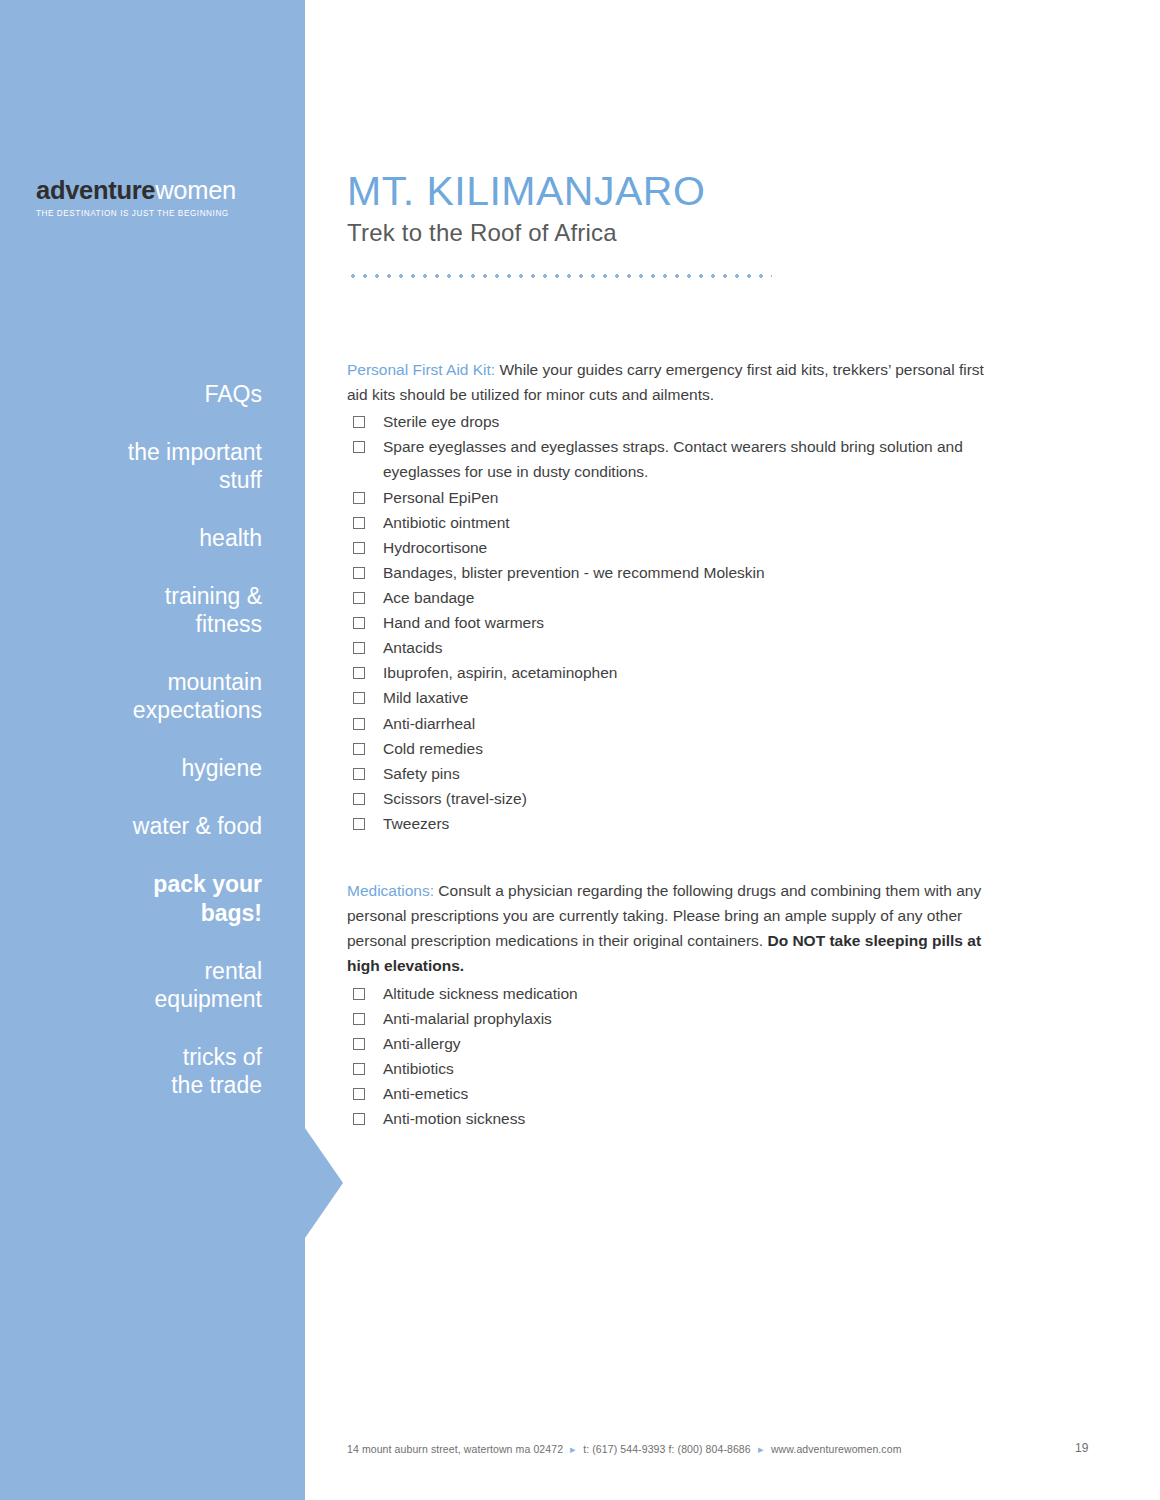adventure women
THE DESTINATION IS JUST THE BEGINNING
FAQs
the important
stuff
health
training &
fitness
mountain
expectations
hygiene
water & food
pack your
bags!
rental
equipment
tricks of
the trade
MT. KILIMANJARO
Trek to the Roof of Africa
Personal First Aid Kit: While your guides carry emergency first aid kits, trekkers’ personal first aid kits should be utilized for minor cuts and ailments.
Sterile eye drops
Spare eyeglasses and eyeglasses straps. Contact wearers should bring solution and eyeglasses for use in dusty conditions.
Personal EpiPen
Antibiotic ointment
Hydrocortisone
Bandages, blister prevention - we recommend Moleskin
Ace bandage
Hand and foot warmers
Antacids
Ibuprofen, aspirin, acetaminophen
Mild laxative
Anti-diarrheal
Cold remedies
Safety pins
Scissors (travel-size)
Tweezers
Medications: Consult a physician regarding the following drugs and combining them with any personal prescriptions you are currently taking. Please bring an ample supply of any other personal prescription medications in their original containers. Do NOT take sleeping pills at high elevations.
Altitude sickness medication
Anti-malarial prophylaxis
Anti-allergy
Antibiotics
Anti-emetics
Anti-motion sickness
14 mount auburn street, watertown ma 02472 ▸ t: (617) 544-9393 f: (800) 804-8686 ▸ www.adventurewomen.com
19